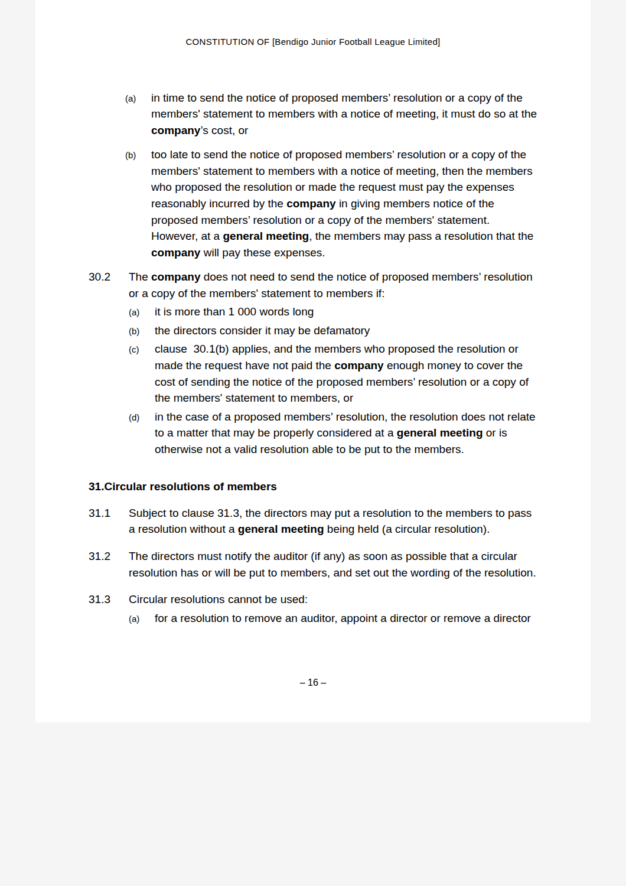CONSTITUTION OF [Bendigo Junior Football League Limited]
(a) in time to send the notice of proposed members’ resolution or a copy of the members' statement to members with a notice of meeting, it must do so at the company’s cost, or
(b) too late to send the notice of proposed members’ resolution or a copy of the members' statement to members with a notice of meeting, then the members who proposed the resolution or made the request must pay the expenses reasonably incurred by the company in giving members notice of the proposed members’ resolution or a copy of the members' statement. However, at a general meeting, the members may pass a resolution that the company will pay these expenses.
30.2
The company does not need to send the notice of proposed members’ resolution or a copy of the members' statement to members if:
(a) it is more than 1 000 words long
(b) the directors consider it may be defamatory
(c) clause 30.1(b) applies, and the members who proposed the resolution or made the request have not paid the company enough money to cover the cost of sending the notice of the proposed members’ resolution or a copy of the members' statement to members, or
(d) in the case of a proposed members’ resolution, the resolution does not relate to a matter that may be properly considered at a general meeting or is otherwise not a valid resolution able to be put to the members.
31.Circular resolutions of members
31.1
Subject to clause 31.3, the directors may put a resolution to the members to pass a resolution without a general meeting being held (a circular resolution).
31.2
The directors must notify the auditor (if any) as soon as possible that a circular resolution has or will be put to members, and set out the wording of the resolution.
31.3
Circular resolutions cannot be used:
(a) for a resolution to remove an auditor, appoint a director or remove a director
– 16 –